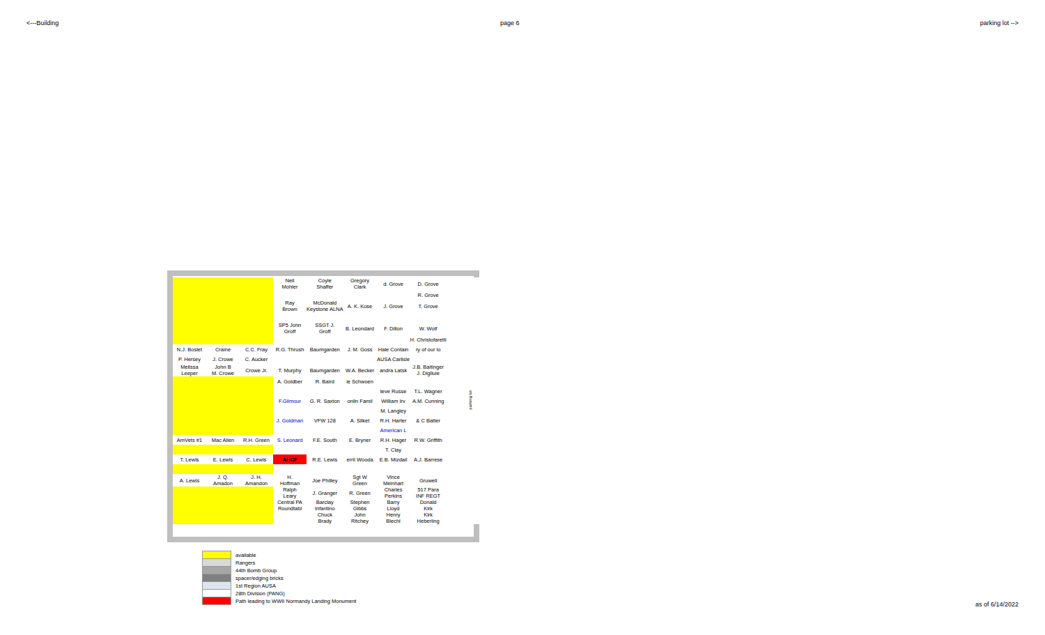<---Building
page 6
parking lot -->
| | | | Neil Mohler | Coyle Shaffer | Gregory Clark | d. Grove | D. Grove | |
| | | | | | | | R. Grove |
| | | | Ray Brown | McDonald Keystone ALNA | A. K. Kose | J. Grove | T. Grove |
| | | | SP5 John Groff | SSGT J. Groff | B. Leondard | F. Dillon | W. Wolf |
| | | | | | | | H. Christofaretti |
| N.J. Boslet | Craine | C.C. Fray | R.G. Thrush | Baumgarden | J. M. Goss | Hale Contain | ry of our lo |
| P. Hersey | J. Crowe | C. Aucker | | | | AUSA Carlisle | |
| Melissa Leeper | John B M. Crowe | Crowe Jr. | T. Murphy | Baumgarden | W.A. Becker | andra Latsk | J.B. Baitinger J. Digliuie |
| | | | A. Goldber | R. Baird | ie Schwoen | | |
| | | | | | | teve Russe | T.L. Wagner |
| | | | F.Gilmour | G. R. Saxton | onlin Famil | William Irv | A.M. Cunning |
| | | | | | | M. Langley | |
| | | | J. Goldman | VFW 128 | A. Silket | R.H. Harter | & C Batter |
| | | | | | | American L | |
| AmVets #1 | Mac Allen | R.H. Green | S. Leonard | F.E. South | E. Bryner | R.H. Hager | R.W. Griffith |
| | | | | | | T. Clay | |
| T. Lewis | E. Lewis | C. Lewis | AHCF | R.E. Lewis | erril Wooda | E.B. Mizdail | A.J. Barrese |
| A. Lewis | J. Q. Amadon | J. H. Amandon | H. Hoffman | Joe Philley | Sgt W Green | Vince Meinhart | Gruwell | |
| | | | Ralph Leary | J. Granger | R. Green | Charles Perkins | 517 Para INF REGT | |
| | | | Central PA Roundtabl | Barclay Infantino | Stephen Gibbs | Barry Lloyd | Donald Kirk | |
| | | | | Chuck Brady | John Ritchey | Henry Blechl | Kirk Heberling | |
parking lot
| | available |
| | Rangers |
| | 44th Bomb Group |
| | spacer/edging bricks |
| | 1st Region AUSA |
| | 28th Division (PANG) |
| | Path leading to WWII Normandy Landing Monument |
as of 6/14/2022